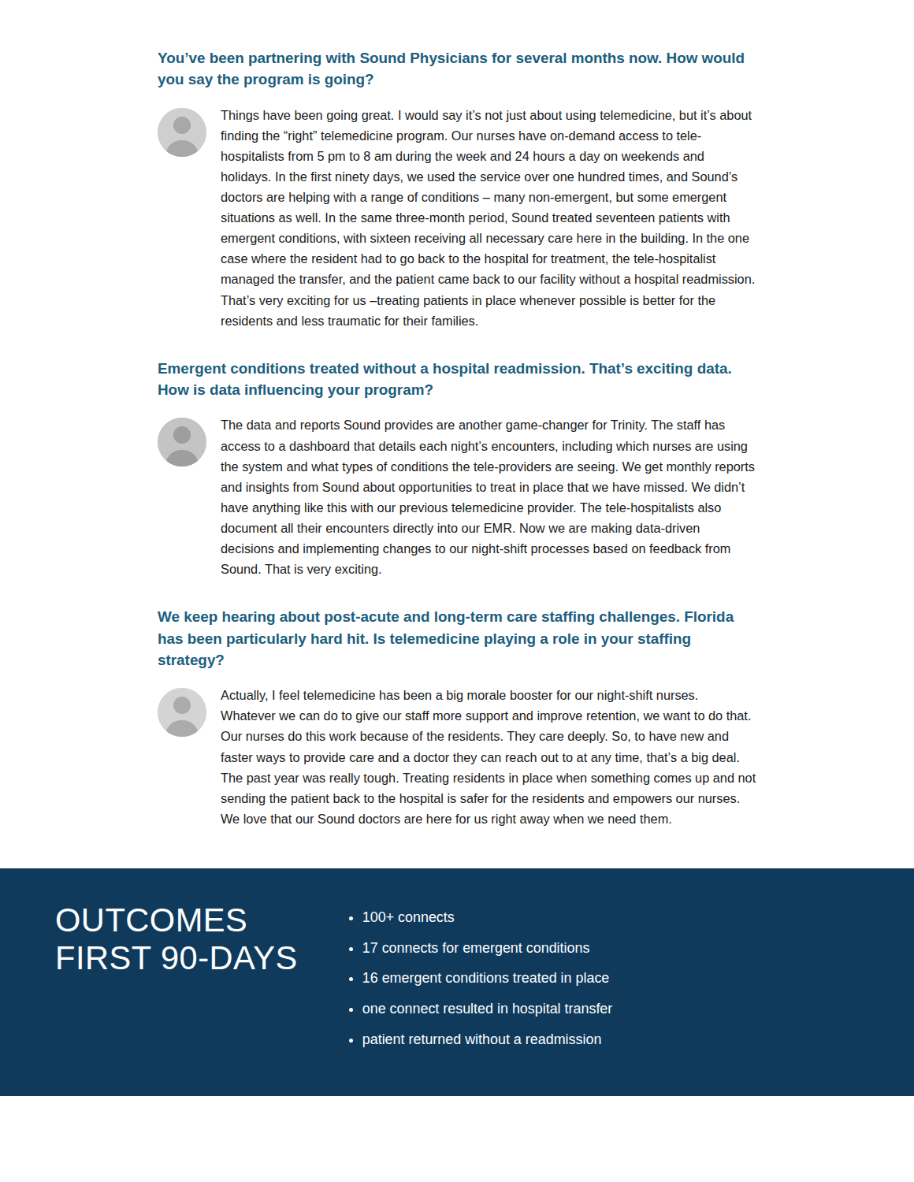You’ve been partnering with Sound Physicians for several months now. How would you say the program is going?
Things have been going great. I would say it’s not just about using telemedicine, but it’s about finding the “right” telemedicine program. Our nurses have on-demand access to tele-hospitalists from 5 pm to 8 am during the week and 24 hours a day on weekends and holidays. In the first ninety days, we used the service over one hundred times, and Sound’s doctors are helping with a range of conditions – many non-emergent, but some emergent situations as well. In the same three-month period, Sound treated seventeen patients with emergent conditions, with sixteen receiving all necessary care here in the building. In the one case where the resident had to go back to the hospital for treatment, the tele-hospitalist managed the transfer, and the patient came back to our facility without a hospital readmission. That’s very exciting for us –treating patients in place whenever possible is better for the residents and less traumatic for their families.
Emergent conditions treated without a hospital readmission. That’s exciting data. How is data influencing your program?
The data and reports Sound provides are another game-changer for Trinity. The staff has access to a dashboard that details each night’s encounters, including which nurses are using the system and what types of conditions the tele-providers are seeing. We get monthly reports and insights from Sound about opportunities to treat in place that we have missed. We didn’t have anything like this with our previous telemedicine provider. The tele-hospitalists also document all their encounters directly into our EMR. Now we are making data-driven decisions and implementing changes to our night-shift processes based on feedback from Sound. That is very exciting.
We keep hearing about post-acute and long-term care staffing challenges. Florida has been particularly hard hit. Is telemedicine playing a role in your staffing strategy?
Actually, I feel telemedicine has been a big morale booster for our night-shift nurses. Whatever we can do to give our staff more support and improve retention, we want to do that. Our nurses do this work because of the residents. They care deeply. So, to have new and faster ways to provide care and a doctor they can reach out to at any time, that’s a big deal. The past year was really tough. Treating residents in place when something comes up and not sending the patient back to the hospital is safer for the residents and empowers our nurses. We love that our Sound doctors are here for us right away when we need them.
OUTCOMES
FIRST 90-DAYS
100+ connects
17 connects for emergent conditions
16 emergent conditions treated in place
one connect resulted in hospital transfer
patient returned without a readmission